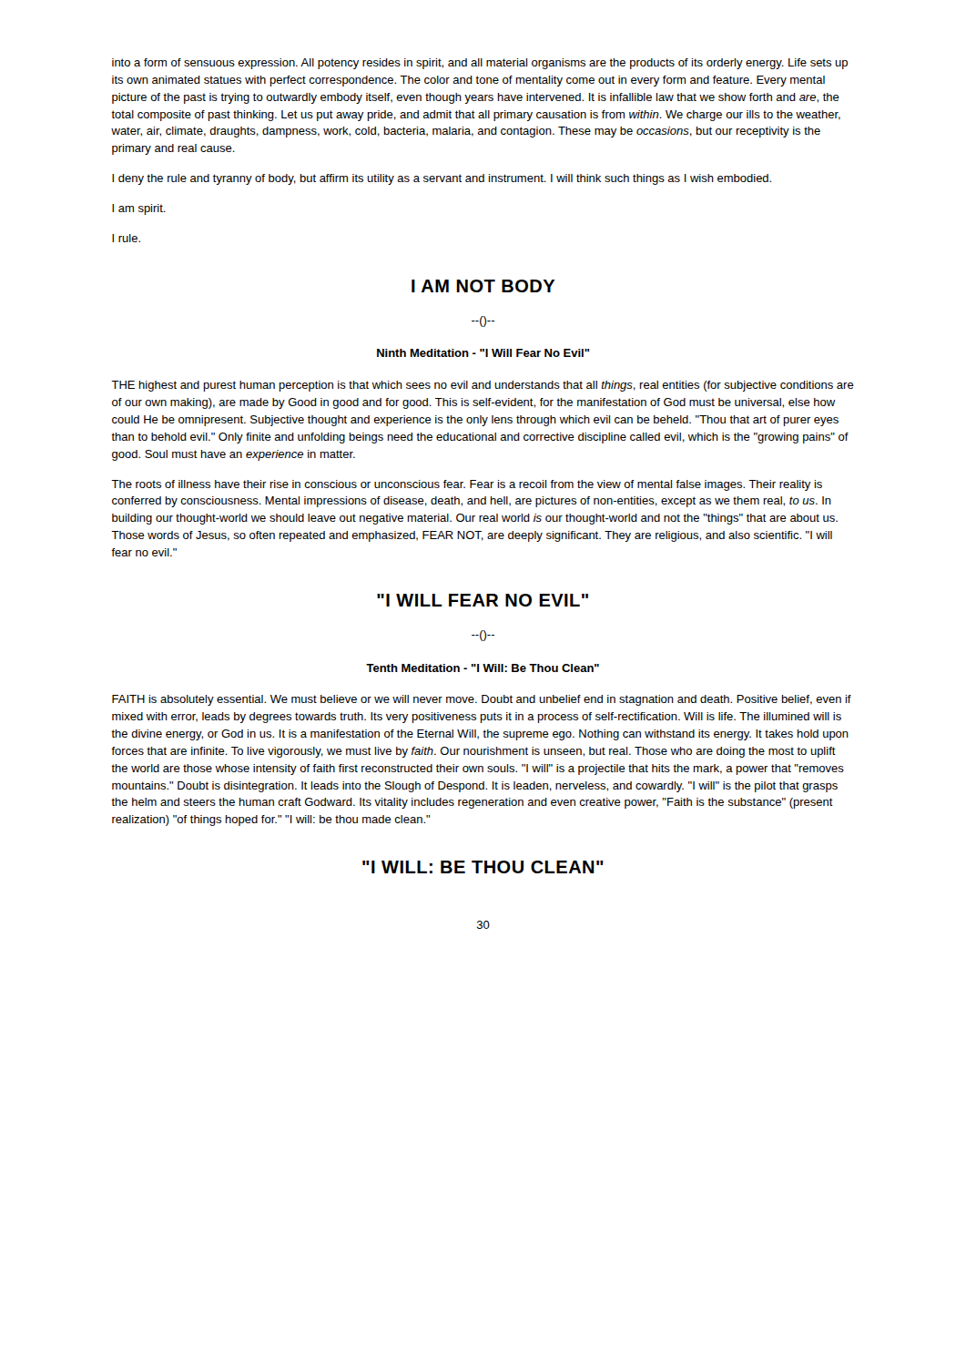into a form of sensuous expression. All potency resides in spirit, and all material organisms are the products of its orderly energy. Life sets up its own animated statues with perfect correspondence. The color and tone of mentality come out in every form and feature. Every mental picture of the past is trying to outwardly embody itself, even though years have intervened. It is infallible law that we show forth and are, the total composite of past thinking. Let us put away pride, and admit that all primary causation is from within. We charge our ills to the weather, water, air, climate, draughts, dampness, work, cold, bacteria, malaria, and contagion. These may be occasions, but our receptivity is the primary and real cause.
I deny the rule and tyranny of body, but affirm its utility as a servant and instrument. I will think such things as I wish embodied.
I am spirit.
I rule.
I AM NOT BODY
--()--
Ninth Meditation - "I Will Fear No Evil"
THE highest and purest human perception is that which sees no evil and understands that all things, real entities (for subjective conditions are of our own making), are made by Good in good and for good. This is self-evident, for the manifestation of God must be universal, else how could He be omnipresent. Subjective thought and experience is the only lens through which evil can be beheld. "Thou that art of purer eyes than to behold evil." Only finite and unfolding beings need the educational and corrective discipline called evil, which is the "growing pains" of good. Soul must have an experience in matter.
The roots of illness have their rise in conscious or unconscious fear. Fear is a recoil from the view of mental false images. Their reality is conferred by consciousness. Mental impressions of disease, death, and hell, are pictures of non-entities, except as we them real, to us. In building our thought-world we should leave out negative material. Our real world is our thought-world and not the "things" that are about us. Those words of Jesus, so often repeated and emphasized, FEAR NOT, are deeply significant. They are religious, and also scientific. "I will fear no evil."
"I WILL FEAR NO EVIL"
--()--
Tenth Meditation - "I Will: Be Thou Clean"
FAITH is absolutely essential. We must believe or we will never move. Doubt and unbelief end in stagnation and death. Positive belief, even if mixed with error, leads by degrees towards truth. Its very positiveness puts it in a process of self-rectification. Will is life. The illumined will is the divine energy, or God in us. It is a manifestation of the Eternal Will, the supreme ego. Nothing can withstand its energy. It takes hold upon forces that are infinite. To live vigorously, we must live by faith. Our nourishment is unseen, but real. Those who are doing the most to uplift the world are those whose intensity of faith first reconstructed their own souls. "I will" is a projectile that hits the mark, a power that "removes mountains." Doubt is disintegration. It leads into the Slough of Despond. It is leaden, nerveless, and cowardly. "I will" is the pilot that grasps the helm and steers the human craft Godward. Its vitality includes regeneration and even creative power, "Faith is the substance" (present realization) "of things hoped for." "I will: be thou made clean."
"I WILL: BE THOU CLEAN"
30